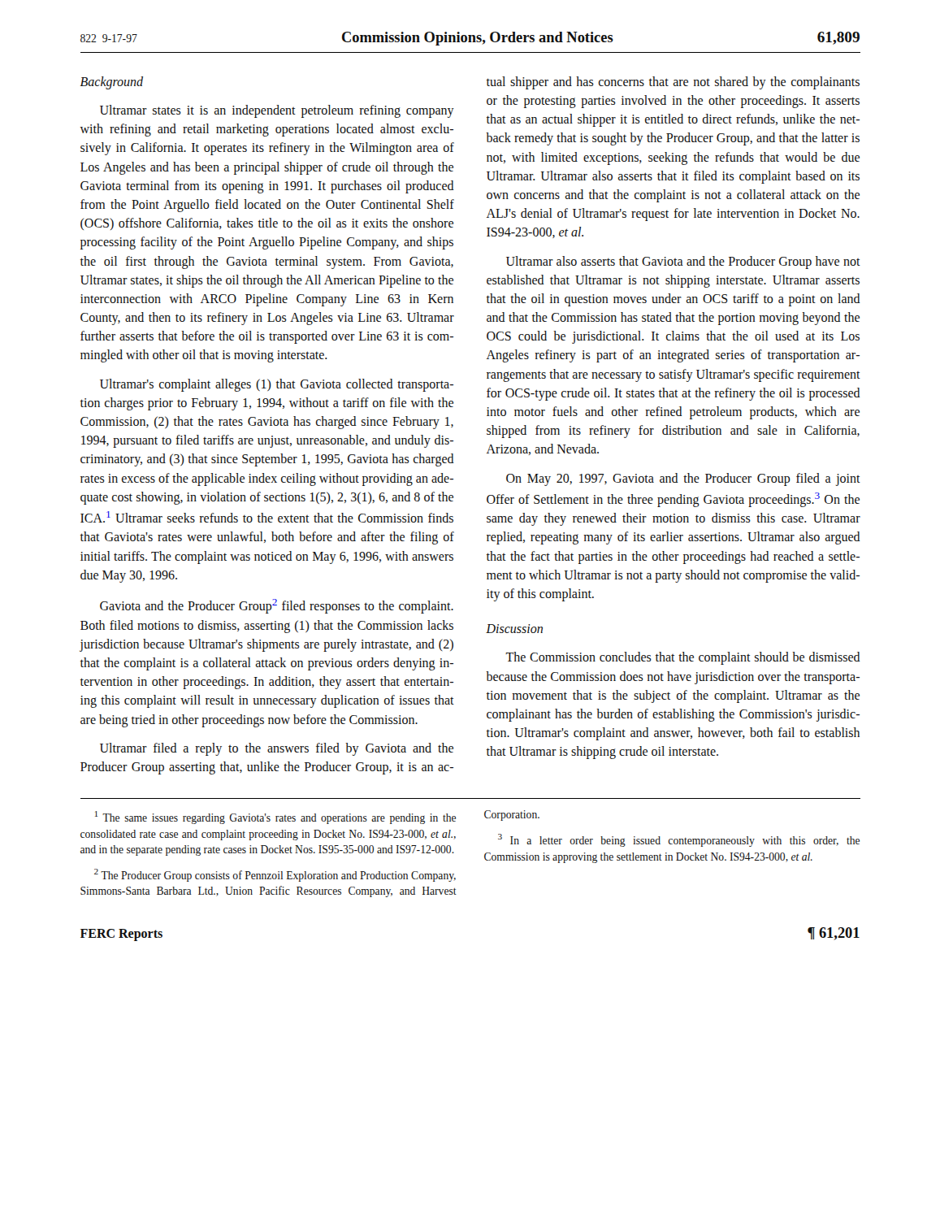822 9-17-97
Commission Opinions, Orders and Notices
61,809
Background
Ultramar states it is an independent petroleum refining company with refining and retail marketing operations located almost exclusively in California. It operates its refinery in the Wilmington area of Los Angeles and has been a principal shipper of crude oil through the Gaviota terminal from its opening in 1991. It purchases oil produced from the Point Arguello field located on the Outer Continental Shelf (OCS) offshore California, takes title to the oil as it exits the onshore processing facility of the Point Arguello Pipeline Company, and ships the oil first through the Gaviota terminal system. From Gaviota, Ultramar states, it ships the oil through the All American Pipeline to the interconnection with ARCO Pipeline Company Line 63 in Kern County, and then to its refinery in Los Angeles via Line 63. Ultramar further asserts that before the oil is transported over Line 63 it is commingled with other oil that is moving interstate.
Ultramar's complaint alleges (1) that Gaviota collected transportation charges prior to February 1, 1994, without a tariff on file with the Commission, (2) that the rates Gaviota has charged since February 1, 1994, pursuant to filed tariffs are unjust, unreasonable, and unduly discriminatory, and (3) that since September 1, 1995, Gaviota has charged rates in excess of the applicable index ceiling without providing an adequate cost showing, in violation of sections 1(5), 2, 3(1), 6, and 8 of the ICA.1 Ultramar seeks refunds to the extent that the Commission finds that Gaviota's rates were unlawful, both before and after the filing of initial tariffs. The complaint was noticed on May 6, 1996, with answers due May 30, 1996.
Gaviota and the Producer Group2 filed responses to the complaint. Both filed motions to dismiss, asserting (1) that the Commission lacks jurisdiction because Ultramar's shipments are purely intrastate, and (2) that the complaint is a collateral attack on previous orders denying intervention in other proceedings. In addition, they assert that entertaining this complaint will result in unnecessary duplication of issues that are being tried in other proceedings now before the Commission.
Ultramar filed a reply to the answers filed by Gaviota and the Producer Group asserting that, unlike the Producer Group, it is an actual shipper and has concerns that are not shared by the complainants or the protesting parties involved in the other proceedings. It asserts that as an actual shipper it is entitled to direct refunds, unlike the netback remedy that is sought by the Producer Group, and that the latter is not, with limited exceptions, seeking the refunds that would be due Ultramar. Ultramar also asserts that it filed its complaint based on its own concerns and that the complaint is not a collateral attack on the ALJ's denial of Ultramar's request for late intervention in Docket No. IS94-23-000, et al.
Ultramar also asserts that Gaviota and the Producer Group have not established that Ultramar is not shipping interstate. Ultramar asserts that the oil in question moves under an OCS tariff to a point on land and that the Commission has stated that the portion moving beyond the OCS could be jurisdictional. It claims that the oil used at its Los Angeles refinery is part of an integrated series of transportation arrangements that are necessary to satisfy Ultramar's specific requirement for OCS-type crude oil. It states that at the refinery the oil is processed into motor fuels and other refined petroleum products, which are shipped from its refinery for distribution and sale in California, Arizona, and Nevada.
On May 20, 1997, Gaviota and the Producer Group filed a joint Offer of Settlement in the three pending Gaviota proceedings.3 On the same day they renewed their motion to dismiss this case. Ultramar replied, repeating many of its earlier assertions. Ultramar also argued that the fact that parties in the other proceedings had reached a settlement to which Ultramar is not a party should not compromise the validity of this complaint.
Discussion
The Commission concludes that the complaint should be dismissed because the Commission does not have jurisdiction over the transportation movement that is the subject of the complaint. Ultramar as the complainant has the burden of establishing the Commission's jurisdiction. Ultramar's complaint and answer, however, both fail to establish that Ultramar is shipping crude oil interstate.
1 The same issues regarding Gaviota's rates and operations are pending in the consolidated rate case and complaint proceeding in Docket No. IS94-23-000, et al., and in the separate pending rate cases in Docket Nos. IS95-35-000 and IS97-12-000.
2 The Producer Group consists of Pennzoil Exploration and Production Company, Simmons-Santa Barbara Ltd., Union Pacific Resources Company, and Harvest Corporation.
3 In a letter order being issued contemporaneously with this order, the Commission is approving the settlement in Docket No. IS94-23-000, et al.
FERC Reports
¶ 61,201